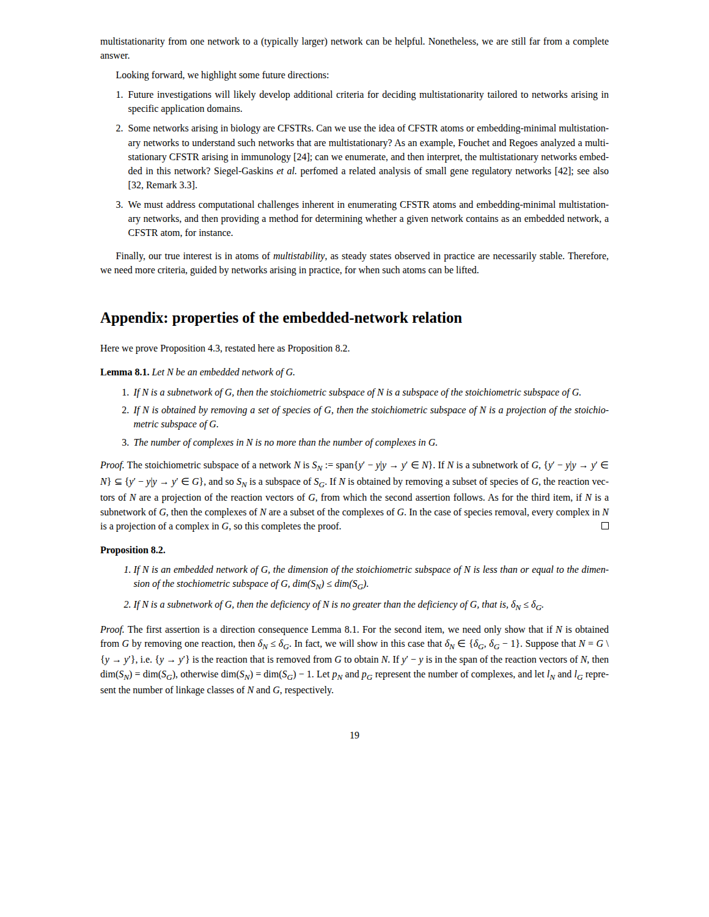multistationarity from one network to a (typically larger) network can be helpful. Nonetheless, we are still far from a complete answer.
Looking forward, we highlight some future directions:
Future investigations will likely develop additional criteria for deciding multistationarity tailored to networks arising in specific application domains.
Some networks arising in biology are CFSTRs. Can we use the idea of CFSTR atoms or embedding-minimal multistationary networks to understand such networks that are multistationary? As an example, Fouchet and Regoes analyzed a multistationary CFSTR arising in immunology [24]; can we enumerate, and then interpret, the multistationary networks embedded in this network? Siegel-Gaskins et al. perfomed a related analysis of small gene regulatory networks [42]; see also [32, Remark 3.3].
We must address computational challenges inherent in enumerating CFSTR atoms and embedding-minimal multistationary networks, and then providing a method for determining whether a given network contains as an embedded network, a CFSTR atom, for instance.
Finally, our true interest is in atoms of multistability, as steady states observed in practice are necessarily stable. Therefore, we need more criteria, guided by networks arising in practice, for when such atoms can be lifted.
Appendix: properties of the embedded-network relation
Here we prove Proposition 4.3, restated here as Proposition 8.2.
Lemma 8.1. Let N be an embedded network of G.
If N is a subnetwork of G, then the stoichiometric subspace of N is a subspace of the stoichiometric subspace of G.
If N is obtained by removing a set of species of G, then the stoichiometric subspace of N is a projection of the stoichiometric subspace of G.
The number of complexes in N is no more than the number of complexes in G.
Proof. The stoichiometric subspace of a network N is SN := span{y′ − y|y → y′ ∈ N}. If N is a subnetwork of G, {y′ − y|y → y′ ∈ N} ⊆ {y′ − y|y → y′ ∈ G}, and so SN is a subspace of SG. If N is obtained by removing a subset of species of G, the reaction vectors of N are a projection of the reaction vectors of G, from which the second assertion follows. As for the third item, if N is a subnetwork of G, then the complexes of N are a subset of the complexes of G. In the case of species removal, every complex in N is a projection of a complex in G, so this completes the proof.
Proposition 8.2.
If N is an embedded network of G, the dimension of the stoichiometric subspace of N is less than or equal to the dimension of the stochiometric subspace of G, dim(SN) ≤ dim(SG).
If N is a subnetwork of G, then the deficiency of N is no greater than the deficiency of G, that is, δN ≤ δG.
Proof. The first assertion is a direction consequence Lemma 8.1. For the second item, we need only show that if N is obtained from G by removing one reaction, then δN ≤ δG. In fact, we will show in this case that δN ∈ {δG, δG − 1}. Suppose that N = G \ {y → y′}, i.e. {y → y′} is the reaction that is removed from G to obtain N. If y′ − y is in the span of the reaction vectors of N, then dim(SN) = dim(SG), otherwise dim(SN) = dim(SG) − 1. Let pN and pG represent the number of complexes, and let lN and lG represent the number of linkage classes of N and G, respectively.
19